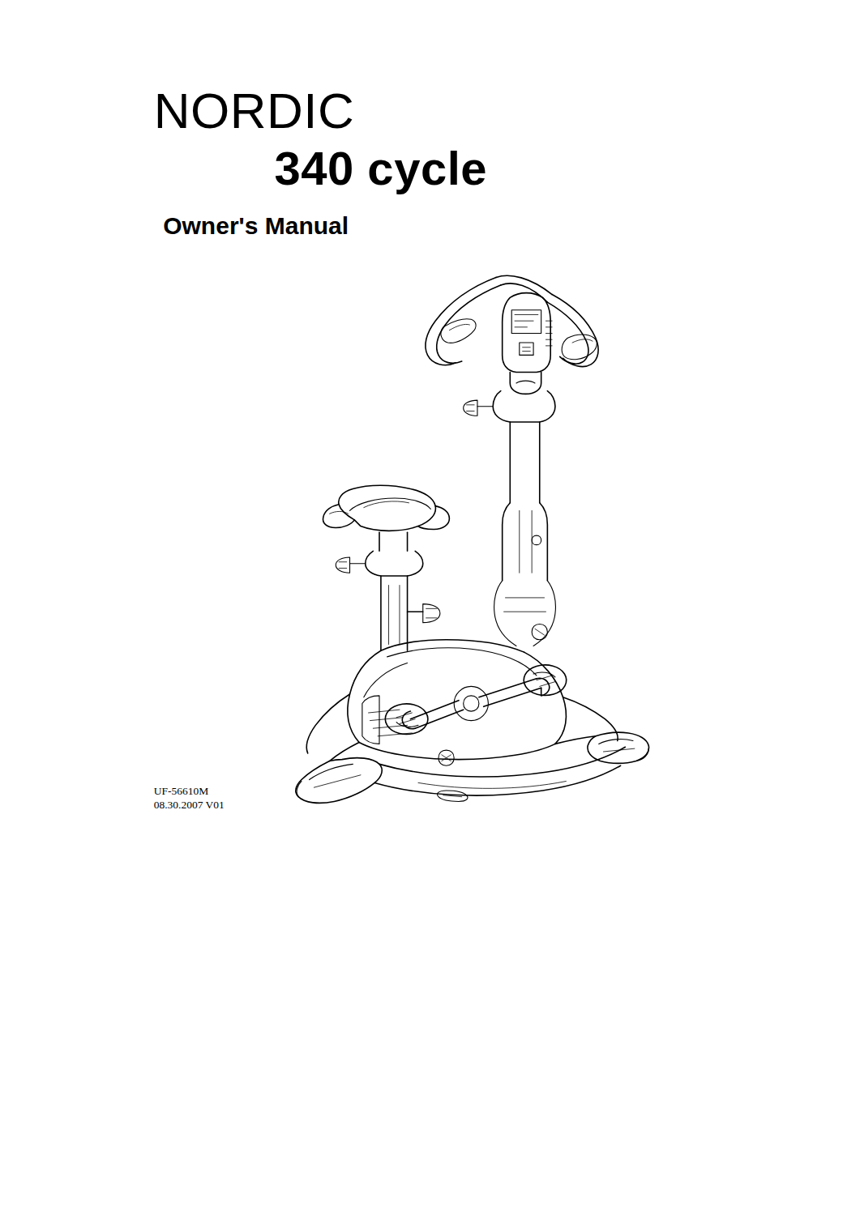NORDIC
340 cycle
Owner's Manual
UF-56610M
08.30.2007 V01